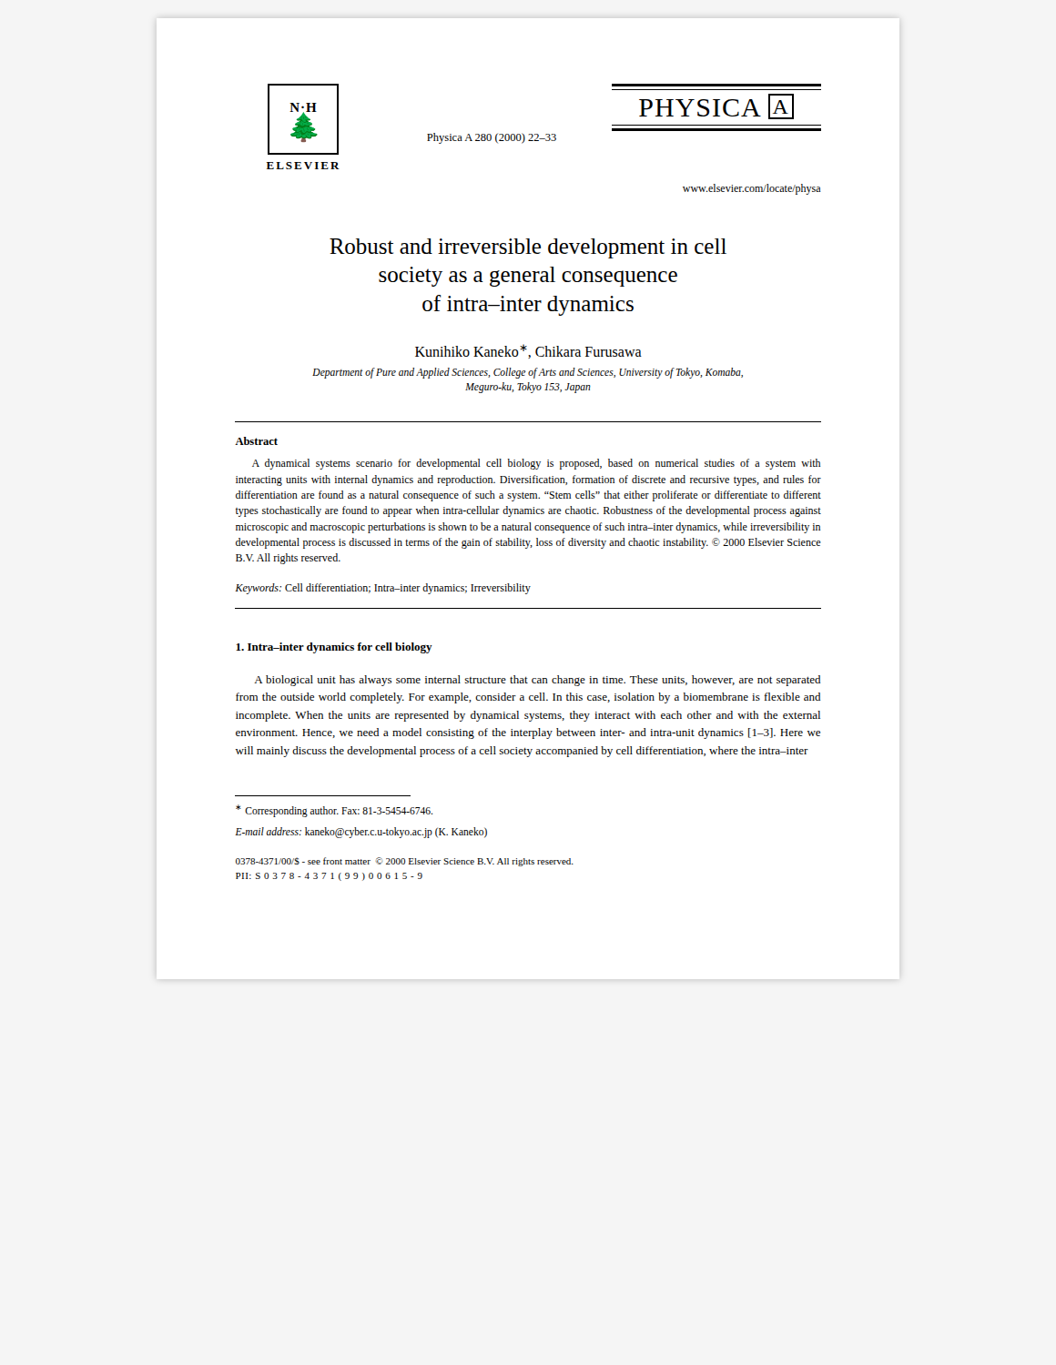N·H
🌲
ELSEVIER
Physica A 280 (2000) 22–33
PHYSICA A
www.elsevier.com/locate/physa
Robust and irreversible development in cell
society as a general consequence
of intra–inter dynamics
Kunihiko Kaneko∗, Chikara Furusawa
Department of Pure and Applied Sciences, College of Arts and Sciences, University of Tokyo, Komaba,
Meguro-ku, Tokyo 153, Japan
Abstract
A dynamical systems scenario for developmental cell biology is proposed, based on numerical studies of a system with interacting units with internal dynamics and reproduction. Diversification, formation of discrete and recursive types, and rules for differentiation are found as a natural consequence of such a system. “Stem cells” that either proliferate or differentiate to different types stochastically are found to appear when intra-cellular dynamics are chaotic. Robustness of the developmental process against microscopic and macroscopic perturbations is shown to be a natural consequence of such intra–inter dynamics, while irreversibility in developmental process is discussed in terms of the gain of stability, loss of diversity and chaotic instability. © 2000 Elsevier Science B.V. All rights reserved.
Keywords: Cell differentiation; Intra–inter dynamics; Irreversibility
1. Intra–inter dynamics for cell biology
A biological unit has always some internal structure that can change in time. These units, however, are not separated from the outside world completely. For example, consider a cell. In this case, isolation by a biomembrane is flexible and incomplete. When the units are represented by dynamical systems, they interact with each other and with the external environment. Hence, we need a model consisting of the interplay between inter- and intra-unit dynamics [1–3]. Here we will mainly discuss the developmental process of a cell society accompanied by cell differentiation, where the intra–inter
∗ Corresponding author. Fax: 81-3-5454-6746.
E-mail address: kaneko@cyber.c.u-tokyo.ac.jp (K. Kaneko)
0378-4371/00/$ - see front matter © 2000 Elsevier Science B.V. All rights reserved.
PII: S 0 3 7 8 - 4 3 7 1 ( 9 9 ) 0 0 6 1 5 - 9